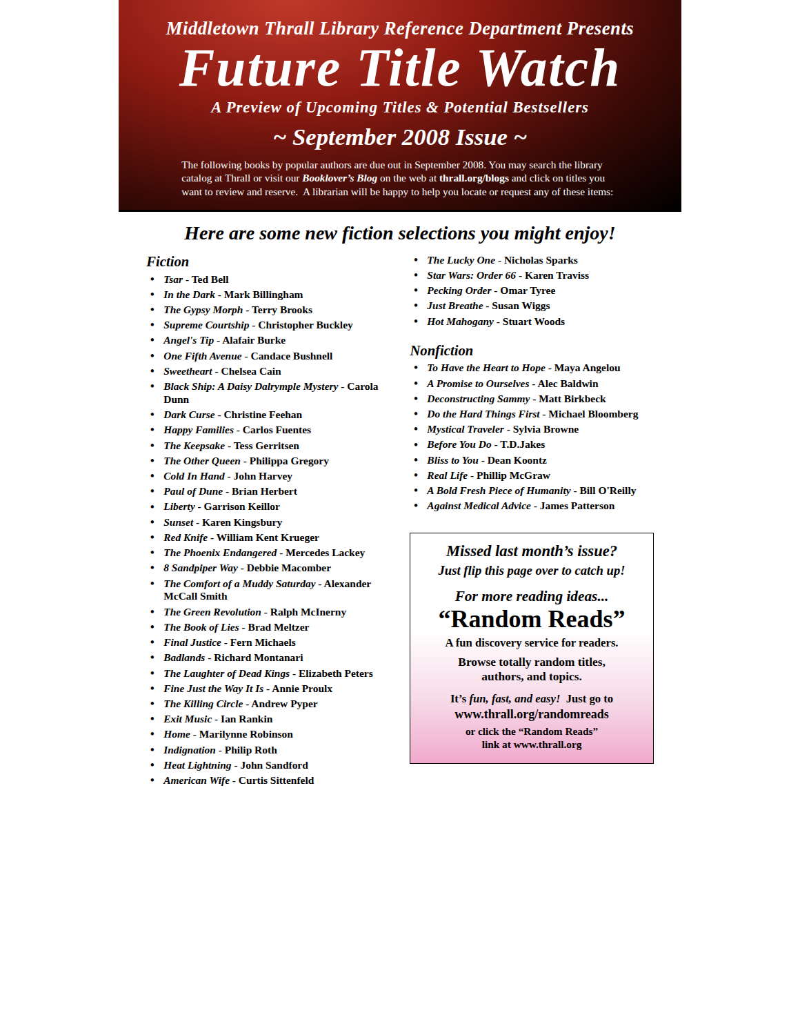Middletown Thrall Library Reference Department Presents
Future Title Watch
A Preview of Upcoming Titles & Potential Bestsellers
~ September 2008 Issue ~
The following books by popular authors are due out in September 2008. You may search the library catalog at Thrall or visit our Booklover’s Blog on the web at thrall.org/blogs and click on titles you want to review and reserve. A librarian will be happy to help you locate or request any of these items:
Here are some new fiction selections you might enjoy!
Fiction
Tsar - Ted Bell
In the Dark - Mark Billingham
The Gypsy Morph - Terry Brooks
Supreme Courtship - Christopher Buckley
Angel's Tip - Alafair Burke
One Fifth Avenue - Candace Bushnell
Sweetheart - Chelsea Cain
Black Ship: A Daisy Dalrymple Mystery - Carola Dunn
Dark Curse - Christine Feehan
Happy Families - Carlos Fuentes
The Keepsake - Tess Gerritsen
The Other Queen - Philippa Gregory
Cold In Hand - John Harvey
Paul of Dune - Brian Herbert
Liberty - Garrison Keillor
Sunset - Karen Kingsbury
Red Knife - William Kent Krueger
The Phoenix Endangered - Mercedes Lackey
8 Sandpiper Way - Debbie Macomber
The Comfort of a Muddy Saturday - Alexander McCall Smith
The Green Revolution - Ralph McInerny
The Book of Lies - Brad Meltzer
Final Justice - Fern Michaels
Badlands - Richard Montanari
The Laughter of Dead Kings - Elizabeth Peters
Fine Just the Way It Is - Annie Proulx
The Killing Circle - Andrew Pyper
Exit Music - Ian Rankin
Home - Marilynne Robinson
Indignation - Philip Roth
Heat Lightning - John Sandford
American Wife - Curtis Sittenfeld
The Lucky One - Nicholas Sparks
Star Wars: Order 66 - Karen Traviss
Pecking Order - Omar Tyree
Just Breathe - Susan Wiggs
Hot Mahogany - Stuart Woods
Nonfiction
To Have the Heart to Hope - Maya Angelou
A Promise to Ourselves - Alec Baldwin
Deconstructing Sammy - Matt Birkbeck
Do the Hard Things First - Michael Bloomberg
Mystical Traveler - Sylvia Browne
Before You Do - T.D.Jakes
Bliss to You - Dean Koontz
Real Life - Phillip McGraw
A Bold Fresh Piece of Humanity - Bill O'Reilly
Against Medical Advice - James Patterson
Missed last month’s issue?
Just flip this page over to catch up!
For more reading ideas...
“Random Reads”
A fun discovery service for readers.
Browse totally random titles,
authors, and topics.
It’s fun, fast, and easy! Just go to
www.thrall.org/randomreads
or click the “Random Reads”
link at www.thrall.org